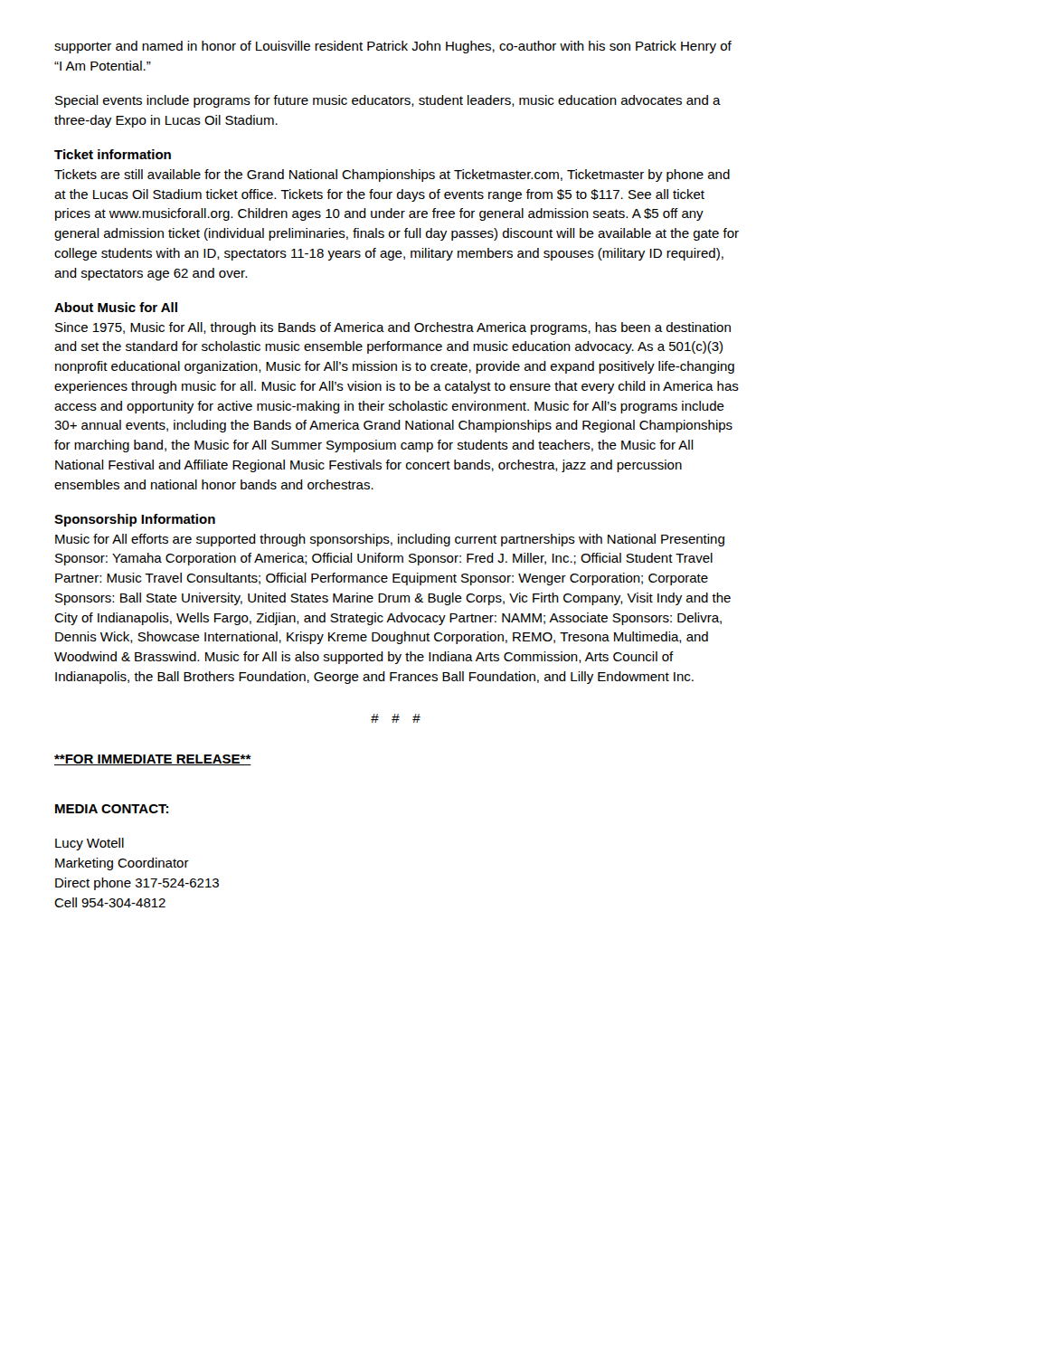supporter and named in honor of Louisville resident Patrick John Hughes, co-author with his son Patrick Henry of “I Am Potential.”
Special events include programs for future music educators, student leaders, music education advocates and a three-day Expo in Lucas Oil Stadium.
Ticket information
Tickets are still available for the Grand National Championships at Ticketmaster.com, Ticketmaster by phone and at the Lucas Oil Stadium ticket office. Tickets for the four days of events range from $5 to $117. See all ticket prices at www.musicforall.org. Children ages 10 and under are free for general admission seats. A $5 off any general admission ticket (individual preliminaries, finals or full day passes) discount will be available at the gate for college students with an ID, spectators 11-18 years of age, military members and spouses (military ID required), and spectators age 62 and over.
About Music for All
Since 1975, Music for All, through its Bands of America and Orchestra America programs, has been a destination and set the standard for scholastic music ensemble performance and music education advocacy. As a 501(c)(3) nonprofit educational organization, Music for All’s mission is to create, provide and expand positively life-changing experiences through music for all. Music for All’s vision is to be a catalyst to ensure that every child in America has access and opportunity for active music-making in their scholastic environment. Music for All’s programs include 30+ annual events, including the Bands of America Grand National Championships and Regional Championships for marching band, the Music for All Summer Symposium camp for students and teachers, the Music for All National Festival and Affiliate Regional Music Festivals for concert bands, orchestra, jazz and percussion ensembles and national honor bands and orchestras.
Sponsorship Information
Music for All efforts are supported through sponsorships, including current partnerships with National Presenting Sponsor: Yamaha Corporation of America; Official Uniform Sponsor: Fred J. Miller, Inc.; Official Student Travel Partner: Music Travel Consultants; Official Performance Equipment Sponsor: Wenger Corporation; Corporate Sponsors: Ball State University, United States Marine Drum & Bugle Corps, Vic Firth Company, Visit Indy and the City of Indianapolis, Wells Fargo, Zidjian, and Strategic Advocacy Partner: NAMM; Associate Sponsors: Delivra, Dennis Wick, Showcase International, Krispy Kreme Doughnut Corporation, REMO, Tresona Multimedia, and Woodwind & Brasswind. Music for All is also supported by the Indiana Arts Commission, Arts Council of Indianapolis, the Ball Brothers Foundation, George and Frances Ball Foundation, and Lilly Endowment Inc.
# # #
**FOR IMMEDIATE RELEASE**
MEDIA CONTACT:
Lucy Wotell Marketing Coordinator Direct phone 317-524-6213 Cell 954-304-4812